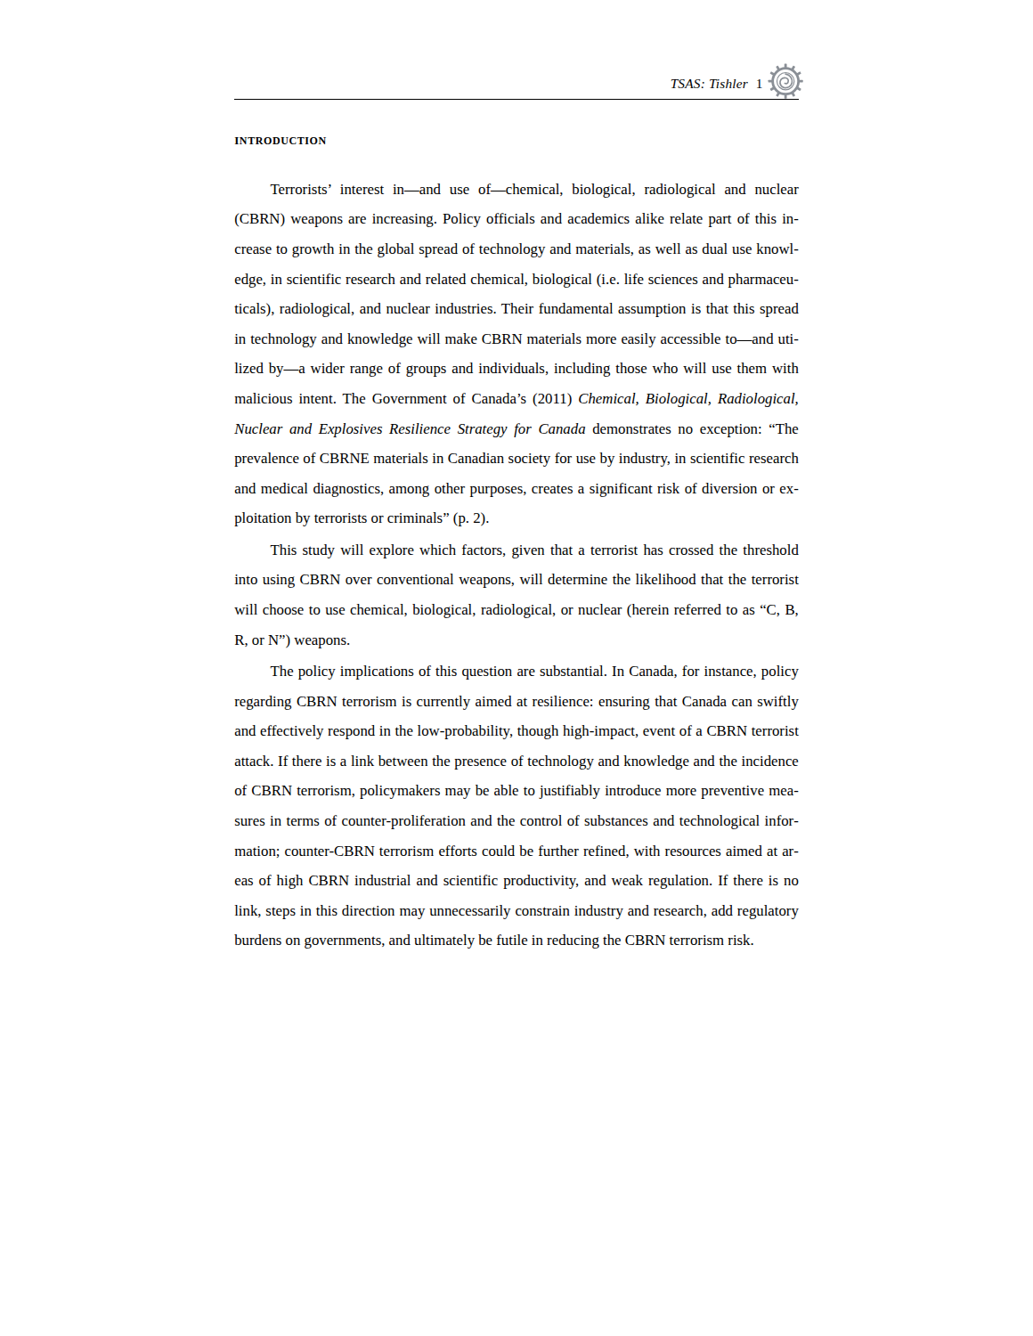TSAS: Tishler1
Introduction
Terrorists’ interest in—and use of—chemical, biological, radiological and nuclear (CBRN) weapons are increasing. Policy officials and academics alike relate part of this increase to growth in the global spread of technology and materials, as well as dual use knowledge, in scientific research and related chemical, biological (i.e. life sciences and pharmaceuticals), radiological, and nuclear industries. Their fundamental assumption is that this spread in technology and knowledge will make CBRN materials more easily accessible to—and utilized by—a wider range of groups and individuals, including those who will use them with malicious intent. The Government of Canada’s (2011) Chemical, Biological, Radiological, Nuclear and Explosives Resilience Strategy for Canada demonstrates no exception: “The prevalence of CBRNE materials in Canadian society for use by industry, in scientific research and medical diagnostics, among other purposes, creates a significant risk of diversion or exploitation by terrorists or criminals” (p. 2).
This study will explore which factors, given that a terrorist has crossed the threshold into using CBRN over conventional weapons, will determine the likelihood that the terrorist will choose to use chemical, biological, radiological, or nuclear (herein referred to as “C, B, R, or N”) weapons.
The policy implications of this question are substantial. In Canada, for instance, policy regarding CBRN terrorism is currently aimed at resilience: ensuring that Canada can swiftly and effectively respond in the low-probability, though high-impact, event of a CBRN terrorist attack. If there is a link between the presence of technology and knowledge and the incidence of CBRN terrorism, policymakers may be able to justifiably introduce more preventive measures in terms of counter-proliferation and the control of substances and technological information; counter-CBRN terrorism efforts could be further refined, with resources aimed at areas of high CBRN industrial and scientific productivity, and weak regulation. If there is no link, steps in this direction may unnecessarily constrain industry and research, add regulatory burdens on governments, and ultimately be futile in reducing the CBRN terrorism risk.